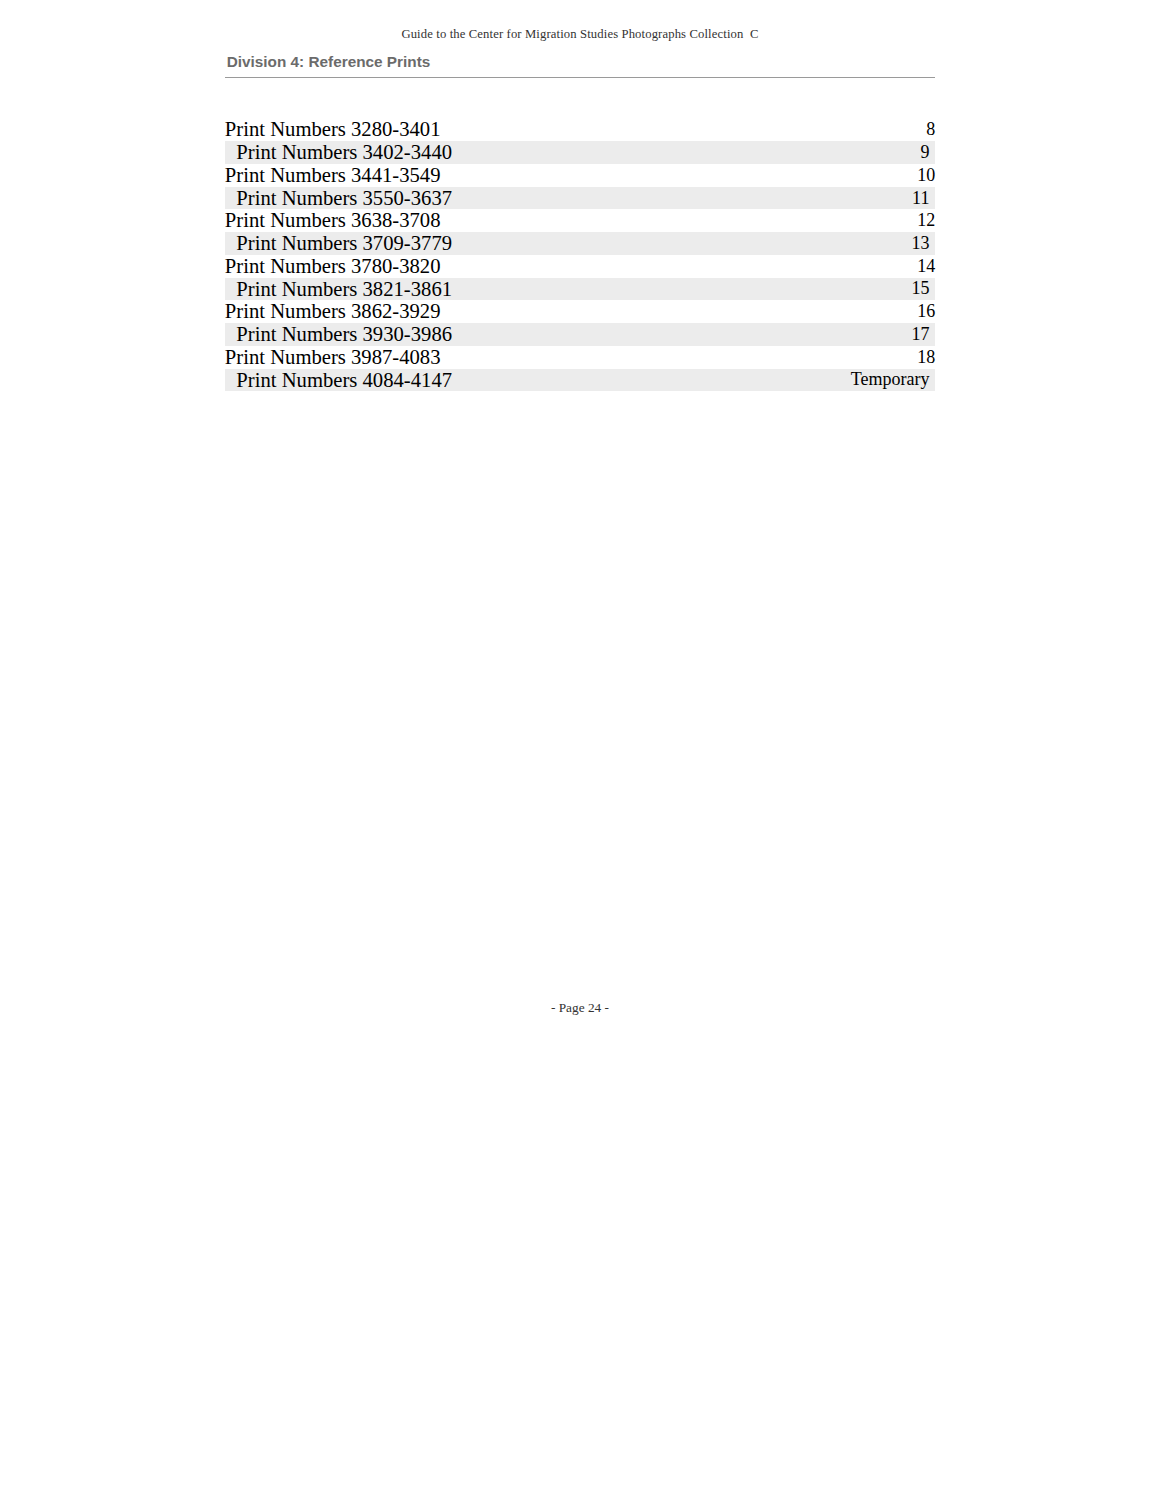Guide to the Center for Migration Studies Photographs Collection C
Division 4: Reference Prints
| Print Numbers 3280-3401 | 8 |
| Print Numbers 3402-3440 | 9 |
| Print Numbers 3441-3549 | 10 |
| Print Numbers 3550-3637 | 11 |
| Print Numbers 3638-3708 | 12 |
| Print Numbers 3709-3779 | 13 |
| Print Numbers 3780-3820 | 14 |
| Print Numbers 3821-3861 | 15 |
| Print Numbers 3862-3929 | 16 |
| Print Numbers 3930-3986 | 17 |
| Print Numbers 3987-4083 | 18 |
| Print Numbers 4084-4147 | Temporary |
- Page 24 -